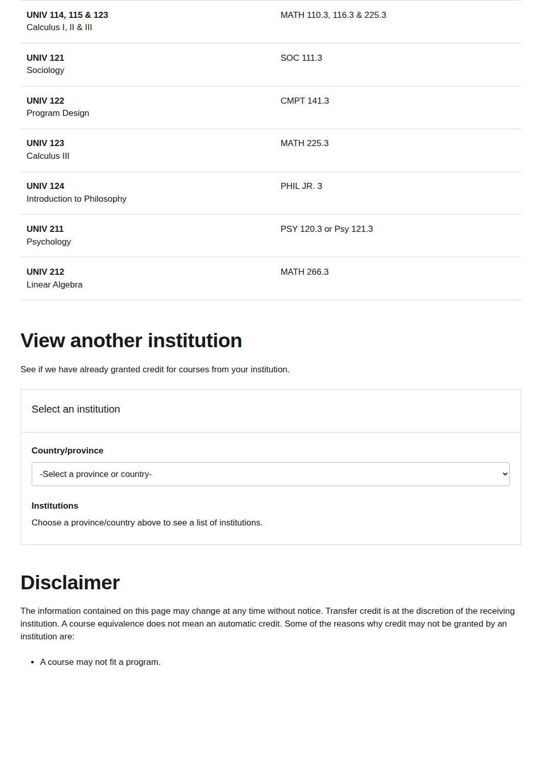| UNIV 114, 115 & 123 Calculus I, II & III | MATH 110.3, 116.3 & 225.3 |
| UNIV 121 Sociology | SOC 111.3 |
| UNIV 122 Program Design | CMPT 141.3 |
| UNIV 123 Calculus III | MATH 225.3 |
| UNIV 124 Introduction to Philosophy | PHIL JR. 3 |
| UNIV 211 Psychology | PSY 120.3 or Psy 121.3 |
| UNIV 212 Linear Algebra | MATH 266.3 |
View another institution
See if we have already granted credit for courses from your institution.
Select an institution
Country/province -Select a province or country- Institutions
Choose a province/country above to see a list of institutions.
Disclaimer
The information contained on this page may change at any time without notice. Transfer credit is at the discretion of the receiving institution. A course equivalence does not mean an automatic credit. Some of the reasons why credit may not be granted by an institution are:
A course may not fit a program.